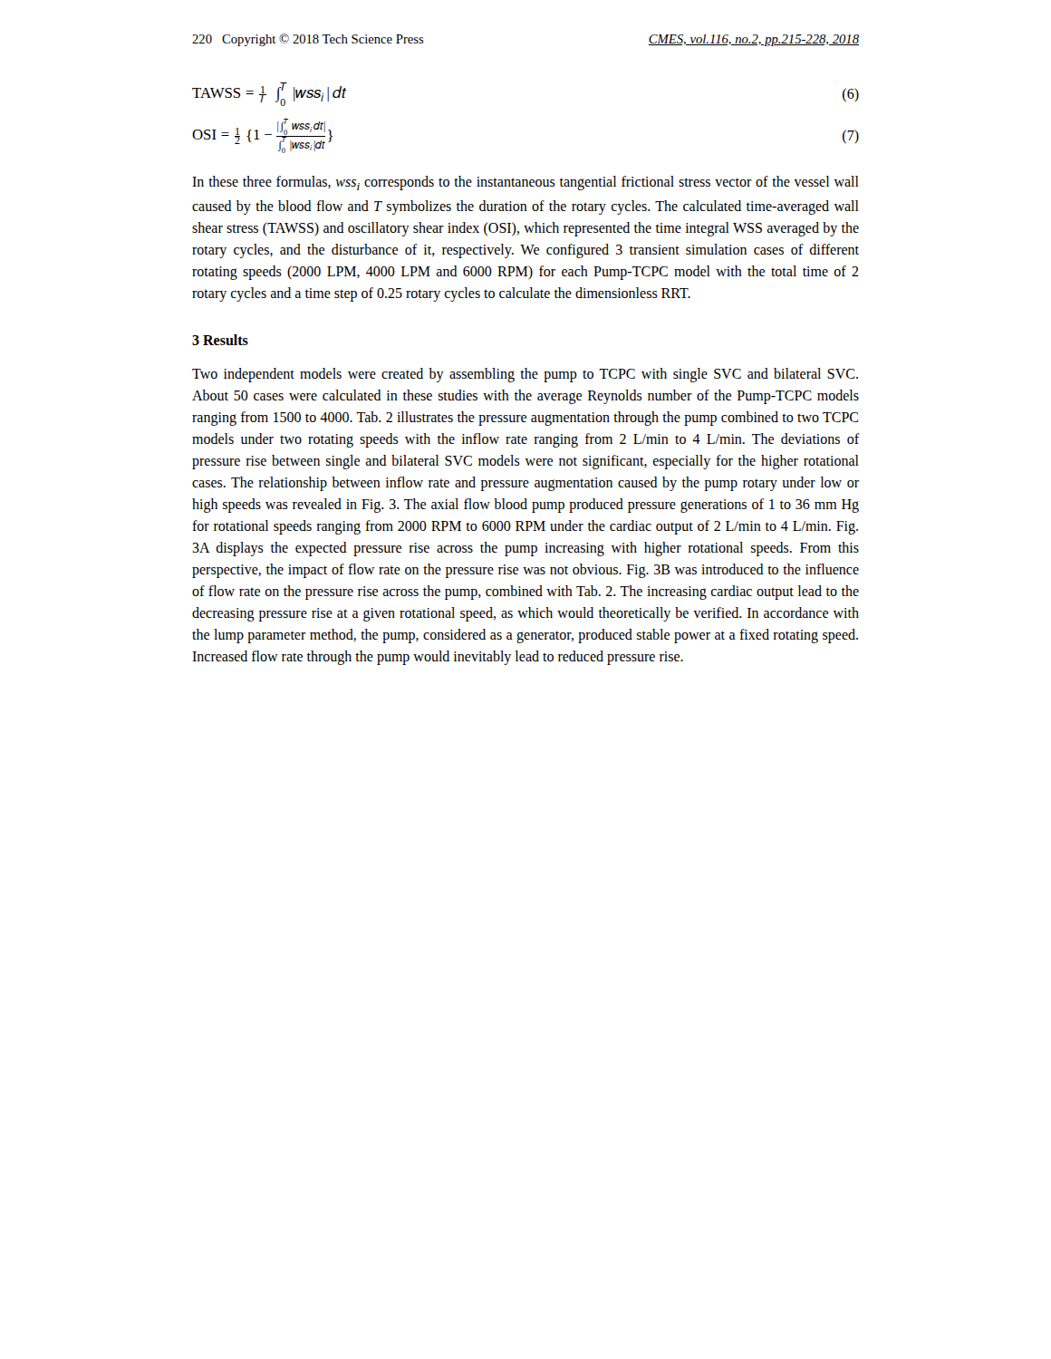220 Copyright © 2018 Tech Science Press CMES, vol.116, no.2, pp.215-228, 2018
TAWSS = 1 T ∫ 0 T | wssi | dt
(6)
OSI = 1 2 { 1 − | ∫ 0 T wssi dt | ∫ 0 T | wssi | dt }
(7)
In these three formulas, wssi corresponds to the instantaneous tangential frictional stress vector of the vessel wall caused by the blood flow and T symbolizes the duration of the rotary cycles. The calculated time-averaged wall shear stress (TAWSS) and oscillatory shear index (OSI), which represented the time integral WSS averaged by the rotary cycles, and the disturbance of it, respectively. We configured 3 transient simulation cases of different rotating speeds (2000 LPM, 4000 LPM and 6000 RPM) for each Pump-TCPC model with the total time of 2 rotary cycles and a time step of 0.25 rotary cycles to calculate the dimensionless RRT.
3 Results
Two independent models were created by assembling the pump to TCPC with single SVC and bilateral SVC. About 50 cases were calculated in these studies with the average Reynolds number of the Pump-TCPC models ranging from 1500 to 4000. Tab. 2 illustrates the pressure augmentation through the pump combined to two TCPC models under two rotating speeds with the inflow rate ranging from 2 L/min to 4 L/min. The deviations of pressure rise between single and bilateral SVC models were not significant, especially for the higher rotational cases. The relationship between inflow rate and pressure augmentation caused by the pump rotary under low or high speeds was revealed in Fig. 3. The axial flow blood pump produced pressure generations of 1 to 36 mm Hg for rotational speeds ranging from 2000 RPM to 6000 RPM under the cardiac output of 2 L/min to 4 L/min. Fig. 3A displays the expected pressure rise across the pump increasing with higher rotational speeds. From this perspective, the impact of flow rate on the pressure rise was not obvious. Fig. 3B was introduced to the influence of flow rate on the pressure rise across the pump, combined with Tab. 2. The increasing cardiac output lead to the decreasing pressure rise at a given rotational speed, as which would theoretically be verified. In accordance with the lump parameter method, the pump, considered as a generator, produced stable power at a fixed rotating speed. Increased flow rate through the pump would inevitably lead to reduced pressure rise.